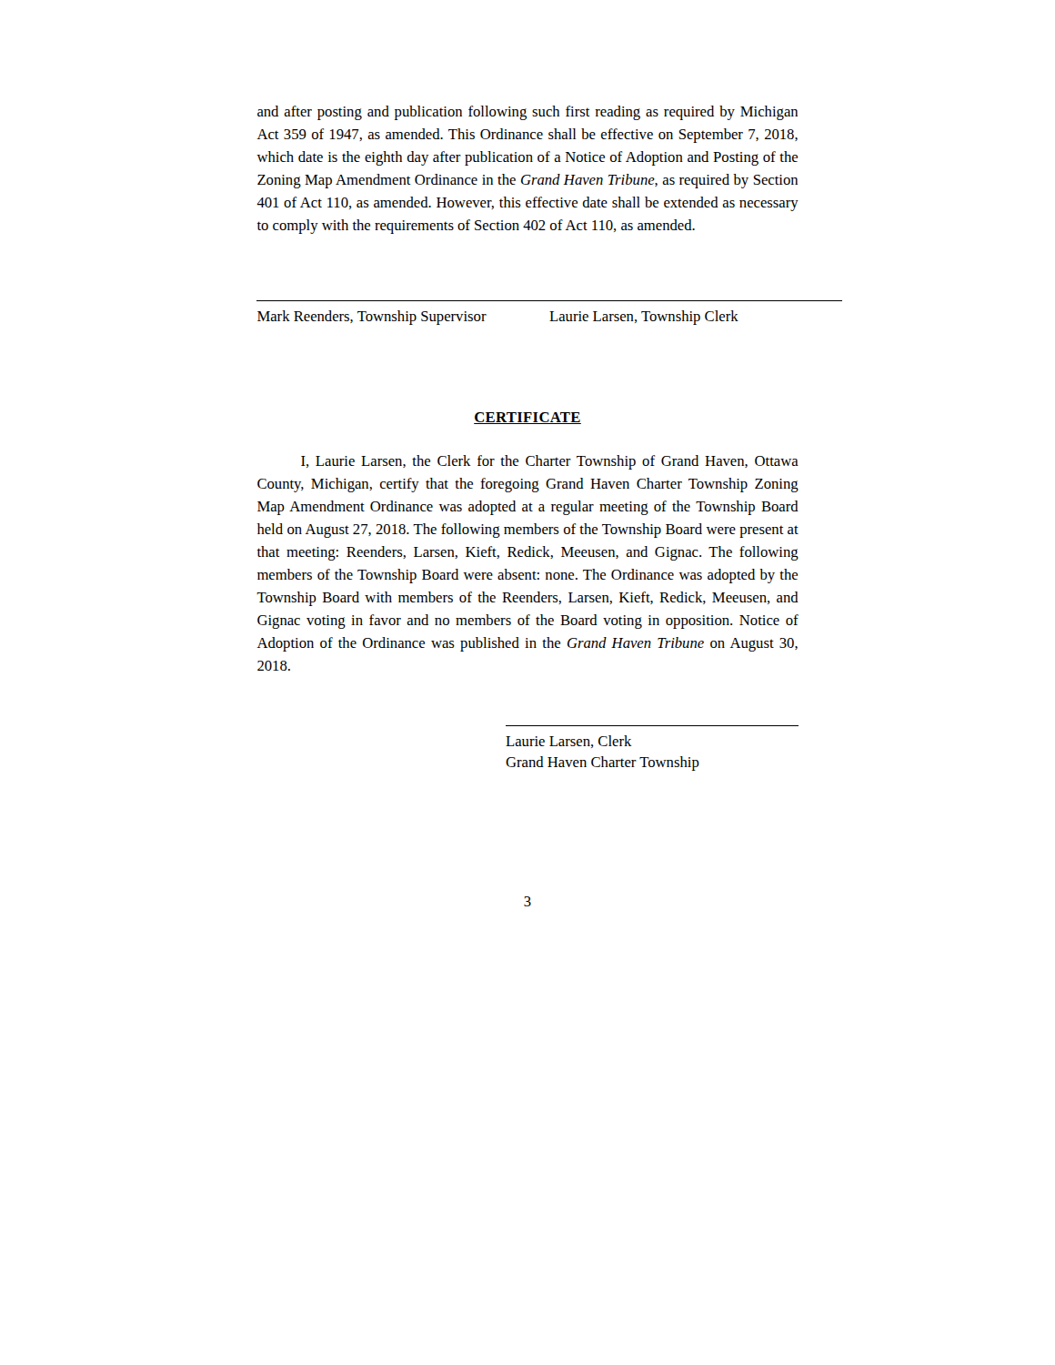and after posting and publication following such first reading as required by Michigan Act 359 of 1947, as amended. This Ordinance shall be effective on September 7, 2018, which date is the eighth day after publication of a Notice of Adoption and Posting of the Zoning Map Amendment Ordinance in the Grand Haven Tribune, as required by Section 401 of Act 110, as amended. However, this effective date shall be extended as necessary to comply with the requirements of Section 402 of Act 110, as amended.
| Mark Reenders, Township Supervisor | Laurie Larsen, Township Clerk |
CERTIFICATE
I, Laurie Larsen, the Clerk for the Charter Township of Grand Haven, Ottawa County, Michigan, certify that the foregoing Grand Haven Charter Township Zoning Map Amendment Ordinance was adopted at a regular meeting of the Township Board held on August 27, 2018. The following members of the Township Board were present at that meeting: Reenders, Larsen, Kieft, Redick, Meeusen, and Gignac. The following members of the Township Board were absent: none. The Ordinance was adopted by the Township Board with members of the Reenders, Larsen, Kieft, Redick, Meeusen, and Gignac voting in favor and no members of the Board voting in opposition. Notice of Adoption of the Ordinance was published in the Grand Haven Tribune on August 30, 2018.
Laurie Larsen, Clerk
Grand Haven Charter Township
3